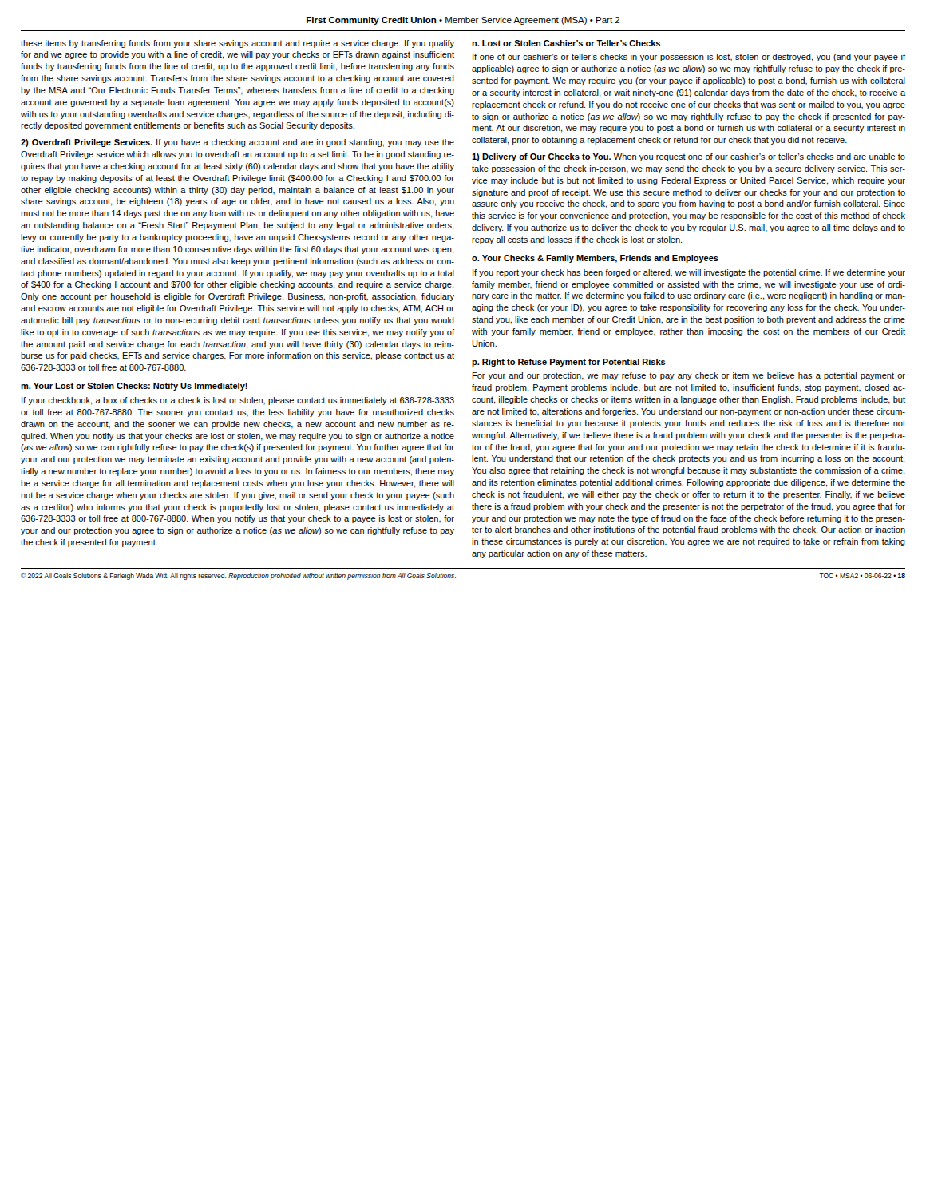First Community Credit Union • Member Service Agreement (MSA) • Part 2
these items by transferring funds from your share savings account and require a service charge. If you qualify for and we agree to provide you with a line of credit, we will pay your checks or EFTs drawn against insufficient funds by transferring funds from the line of credit, up to the approved credit limit, before transferring any funds from the share savings account. Transfers from the share savings account to a checking account are covered by the MSA and “Our Electronic Funds Transfer Terms”, whereas transfers from a line of credit to a checking account are governed by a separate loan agreement. You agree we may apply funds deposited to account(s) with us to your outstanding overdrafts and service charges, regardless of the source of the deposit, including directly deposited government entitlements or benefits such as Social Security deposits.
2) Overdraft Privilege Services. If you have a checking account and are in good standing, you may use the Overdraft Privilege service which allows you to overdraft an account up to a set limit. To be in good standing requires that you have a checking account for at least sixty (60) calendar days and show that you have the ability to repay by making deposits of at least the Overdraft Privilege limit ($400.00 for a Checking I and $700.00 for other eligible checking accounts) within a thirty (30) day period, maintain a balance of at least $1.00 in your share savings account, be eighteen (18) years of age or older, and to have not caused us a loss. Also, you must not be more than 14 days past due on any loan with us or delinquent on any other obligation with us, have an outstanding balance on a “Fresh Start” Repayment Plan, be subject to any legal or administrative orders, levy or currently be party to a bankruptcy proceeding, have an unpaid Chexsystems record or any other negative indicator, overdrawn for more than 10 consecutive days within the first 60 days that your account was open, and classified as dormant/abandoned. You must also keep your pertinent information (such as address or contact phone numbers) updated in regard to your account. If you qualify, we may pay your overdrafts up to a total of $400 for a Checking I account and $700 for other eligible checking accounts, and require a service charge. Only one account per household is eligible for Overdraft Privilege. Business, non-profit, association, fiduciary and escrow accounts are not eligible for Overdraft Privilege. This service will not apply to checks, ATM, ACH or automatic bill pay transactions or to non-recurring debit card transactions unless you notify us that you would like to opt in to coverage of such transactions as we may require. If you use this service, we may notify you of the amount paid and service charge for each transaction, and you will have thirty (30) calendar days to reimburse us for paid checks, EFTs and service charges. For more information on this service, please contact us at 636-728-3333 or toll free at 800-767-8880.
m. Your Lost or Stolen Checks: Notify Us Immediately!
If your checkbook, a box of checks or a check is lost or stolen, please contact us immediately at 636-728-3333 or toll free at 800-767-8880. The sooner you contact us, the less liability you have for unauthorized checks drawn on the account, and the sooner we can provide new checks, a new account and new number as required. When you notify us that your checks are lost or stolen, we may require you to sign or authorize a notice (as we allow) so we can rightfully refuse to pay the check(s) if presented for payment. You further agree that for your and our protection we may terminate an existing account and provide you with a new account (and potentially a new number to replace your number) to avoid a loss to you or us. In fairness to our members, there may be a service charge for all termination and replacement costs when you lose your checks. However, there will not be a service charge when your checks are stolen. If you give, mail or send your check to your payee (such as a creditor) who informs you that your check is purportedly lost or stolen, please contact us immediately at 636-728-3333 or toll free at 800-767-8880. When you notify us that your check to a payee is lost or stolen, for your and our protection you agree to sign or authorize a notice (as we allow) so we can rightfully refuse to pay the check if presented for payment.
n. Lost or Stolen Cashier’s or Teller’s Checks
If one of our cashier’s or teller’s checks in your possession is lost, stolen or destroyed, you (and your payee if applicable) agree to sign or authorize a notice (as we allow) so we may rightfully refuse to pay the check if presented for payment. We may require you (or your payee if applicable) to post a bond, furnish us with collateral or a security interest in collateral, or wait ninety-one (91) calendar days from the date of the check, to receive a replacement check or refund. If you do not receive one of our checks that was sent or mailed to you, you agree to sign or authorize a notice (as we allow) so we may rightfully refuse to pay the check if presented for payment. At our discretion, we may require you to post a bond or furnish us with collateral or a security interest in collateral, prior to obtaining a replacement check or refund for our check that you did not receive.
1) Delivery of Our Checks to You. When you request one of our cashier’s or teller’s checks and are unable to take possession of the check in-person, we may send the check to you by a secure delivery service. This service may include but is but not limited to using Federal Express or United Parcel Service, which require your signature and proof of receipt. We use this secure method to deliver our checks for your and our protection to assure only you receive the check, and to spare you from having to post a bond and/or furnish collateral. Since this service is for your convenience and protection, you may be responsible for the cost of this method of check delivery. If you authorize us to deliver the check to you by regular U.S. mail, you agree to all time delays and to repay all costs and losses if the check is lost or stolen.
o. Your Checks & Family Members, Friends and Employees
If you report your check has been forged or altered, we will investigate the potential crime. If we determine your family member, friend or employee committed or assisted with the crime, we will investigate your use of ordinary care in the matter. If we determine you failed to use ordinary care (i.e., were negligent) in handling or managing the check (or your ID), you agree to take responsibility for recovering any loss for the check. You understand you, like each member of our Credit Union, are in the best position to both prevent and address the crime with your family member, friend or employee, rather than imposing the cost on the members of our Credit Union.
p. Right to Refuse Payment for Potential Risks
For your and our protection, we may refuse to pay any check or item we believe has a potential payment or fraud problem. Payment problems include, but are not limited to, insufficient funds, stop payment, closed account, illegible checks or checks or items written in a language other than English. Fraud problems include, but are not limited to, alterations and forgeries. You understand our non-payment or non-action under these circumstances is beneficial to you because it protects your funds and reduces the risk of loss and is therefore not wrongful. Alternatively, if we believe there is a fraud problem with your check and the presenter is the perpetrator of the fraud, you agree that for your and our protection we may retain the check to determine if it is fraudulent. You understand that our retention of the check protects you and us from incurring a loss on the account. You also agree that retaining the check is not wrongful because it may substantiate the commission of a crime, and its retention eliminates potential additional crimes. Following appropriate due diligence, if we determine the check is not fraudulent, we will either pay the check or offer to return it to the presenter. Finally, if we believe there is a fraud problem with your check and the presenter is not the perpetrator of the fraud, you agree that for your and our protection we may note the type of fraud on the face of the check before returning it to the presenter to alert branches and other institutions of the potential fraud problems with the check. Our action or inaction in these circumstances is purely at our discretion. You agree we are not required to take or refrain from taking any particular action on any of these matters.
© 2022 All Goals Solutions & Farleigh Wada Witt. All rights reserved. Reproduction prohibited without written permission from All Goals Solutions.
TOC • MSA2 • 06-06-22 • 18